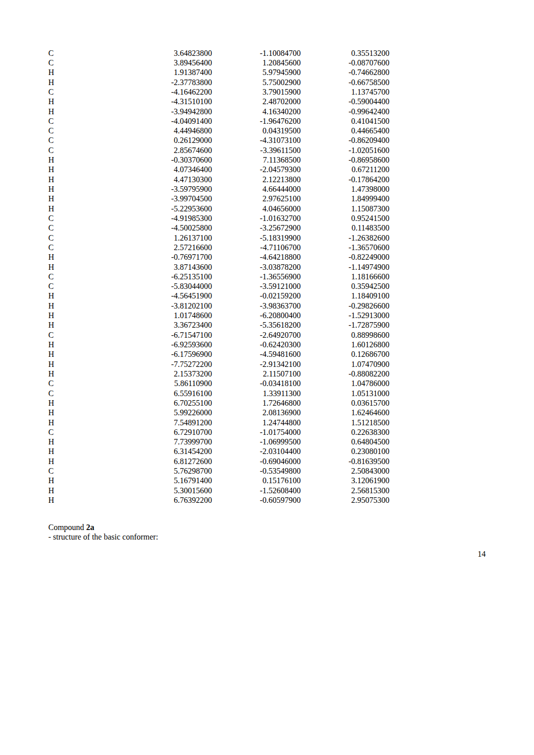| C | 3.64823800 | -1.10084700 | 0.35513200 |
| C | 3.89456400 | 1.20845600 | -0.08707600 |
| H | 1.91387400 | 5.97945900 | -0.74662800 |
| H | -2.37783800 | 5.75002900 | -0.66758500 |
| C | -4.16462200 | 3.79015900 | 1.13745700 |
| H | -4.31510100 | 2.48702000 | -0.59004400 |
| H | -3.94942800 | 4.16340200 | -0.99642400 |
| C | -4.04091400 | -1.96476200 | 0.41041500 |
| C | 4.44946800 | 0.04319500 | 0.44665400 |
| C | 0.26129000 | -4.31073100 | -0.86209400 |
| C | 2.85674600 | -3.39611500 | -1.02051600 |
| H | -0.30370600 | 7.11368500 | -0.86958600 |
| H | 4.07346400 | -2.04579300 | 0.67211200 |
| H | 4.47130300 | 2.12213800 | -0.17864200 |
| H | -3.59795900 | 4.66444000 | 1.47398000 |
| H | -3.99704500 | 2.97625100 | 1.84999400 |
| H | -5.22953600 | 4.04656000 | 1.15087300 |
| C | -4.91985300 | -1.01632700 | 0.95241500 |
| C | -4.50025800 | -3.25672900 | 0.11483500 |
| C | 1.26137100 | -5.18319900 | -1.26382600 |
| C | 2.57216600 | -4.71106700 | -1.36570600 |
| H | -0.76971700 | -4.64218800 | -0.82249000 |
| H | 3.87143600 | -3.03878200 | -1.14974900 |
| C | -6.25135100 | -1.36556900 | 1.18166600 |
| C | -5.83044000 | -3.59121000 | 0.35942500 |
| H | -4.56451900 | -0.02159200 | 1.18409100 |
| H | -3.81202100 | -3.98363700 | -0.29826600 |
| H | 1.01748600 | -6.20800400 | -1.52913000 |
| H | 3.36723400 | -5.35618200 | -1.72875900 |
| C | -6.71547100 | -2.64920700 | 0.88998600 |
| H | -6.92593600 | -0.62420300 | 1.60126800 |
| H | -6.17596900 | -4.59481600 | 0.12686700 |
| H | -7.75272200 | -2.91342100 | 1.07470900 |
| H | 2.15373200 | 2.11507100 | -0.88082200 |
| C | 5.86110900 | -0.03418100 | 1.04786000 |
| C | 6.55916100 | 1.33911300 | 1.05131000 |
| H | 6.70255100 | 1.72646800 | 0.03615700 |
| H | 5.99226000 | 2.08136900 | 1.62464600 |
| H | 7.54891200 | 1.24744800 | 1.51218500 |
| C | 6.72910700 | -1.01754000 | 0.22638300 |
| H | 7.73999700 | -1.06999500 | 0.64804500 |
| H | 6.31454200 | -2.03104400 | 0.23080100 |
| H | 6.81272600 | -0.69046000 | -0.81639500 |
| C | 5.76298700 | -0.53549800 | 2.50843000 |
| H | 5.16791400 | 0.15176100 | 3.12061900 |
| H | 5.30015600 | -1.52608400 | 2.56815300 |
| H | 6.76392200 | -0.60597900 | 2.95075300 |
Compound 2a
- structure of the basic conformer:
14